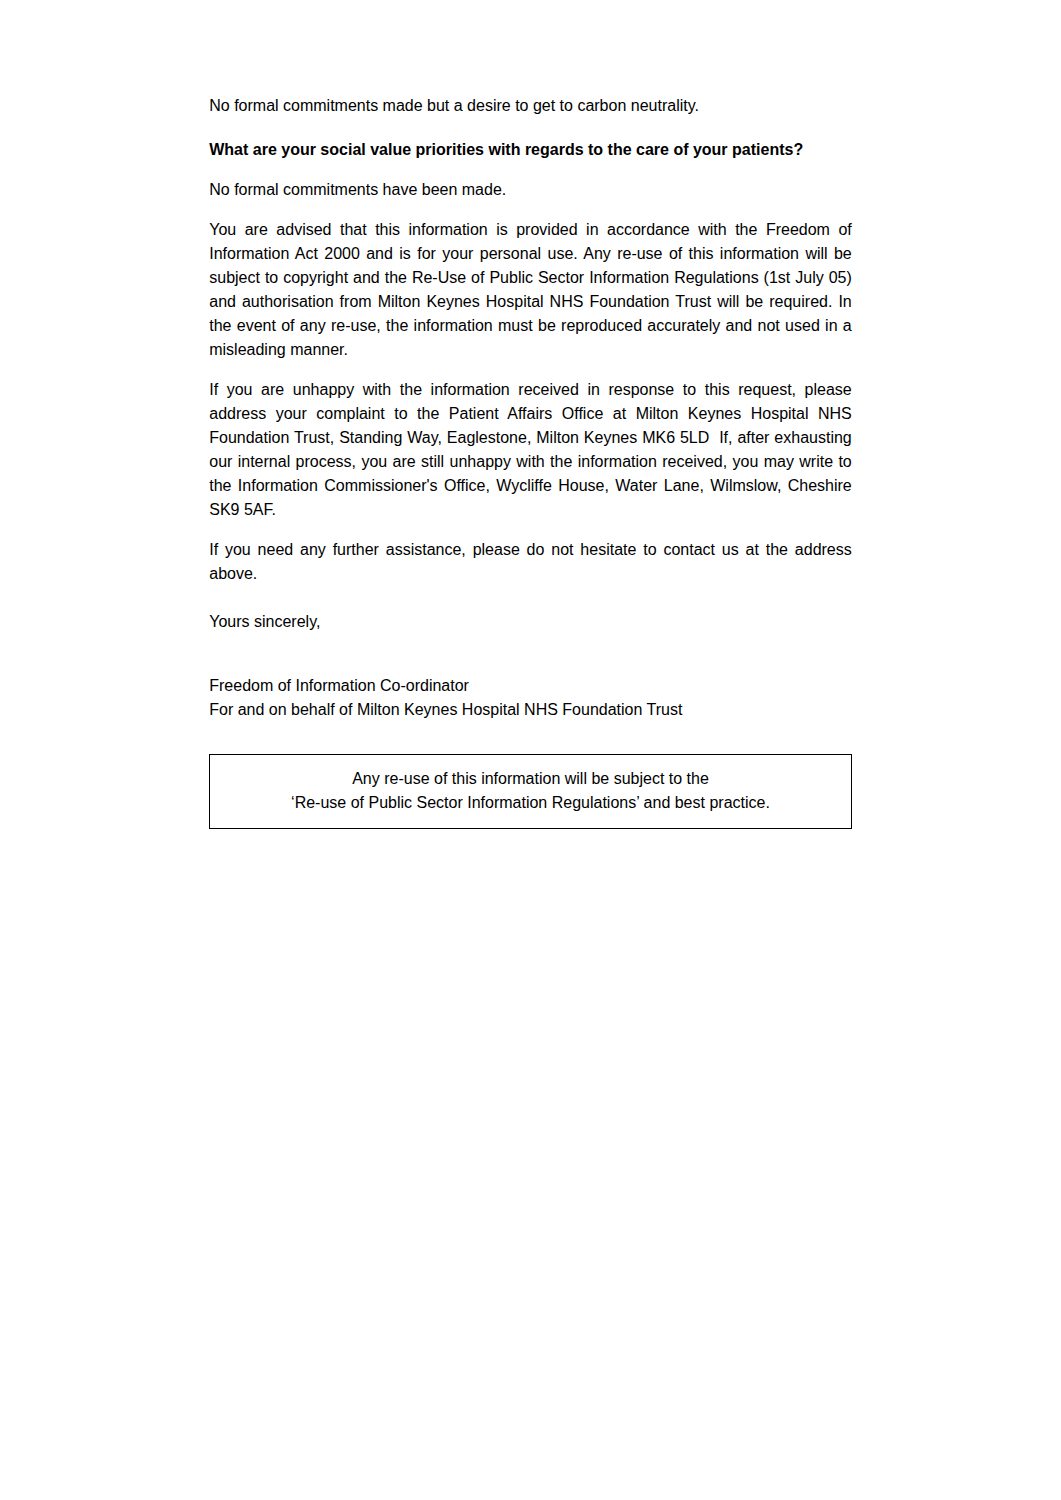No formal commitments made but a desire to get to carbon neutrality.
What are your social value priorities with regards to the care of your patients?
No formal commitments have been made.
You are advised that this information is provided in accordance with the Freedom of Information Act 2000 and is for your personal use. Any re-use of this information will be subject to copyright and the Re-Use of Public Sector Information Regulations (1st July 05) and authorisation from Milton Keynes Hospital NHS Foundation Trust will be required. In the event of any re-use, the information must be reproduced accurately and not used in a misleading manner.
If you are unhappy with the information received in response to this request, please address your complaint to the Patient Affairs Office at Milton Keynes Hospital NHS Foundation Trust, Standing Way, Eaglestone, Milton Keynes MK6 5LD If, after exhausting our internal process, you are still unhappy with the information received, you may write to the Information Commissioner's Office, Wycliffe House, Water Lane, Wilmslow, Cheshire SK9 5AF.
If you need any further assistance, please do not hesitate to contact us at the address above.
Yours sincerely,
Freedom of Information Co-ordinator
For and on behalf of Milton Keynes Hospital NHS Foundation Trust
Any re-use of this information will be subject to the
‘Re-use of Public Sector Information Regulations’ and best practice.